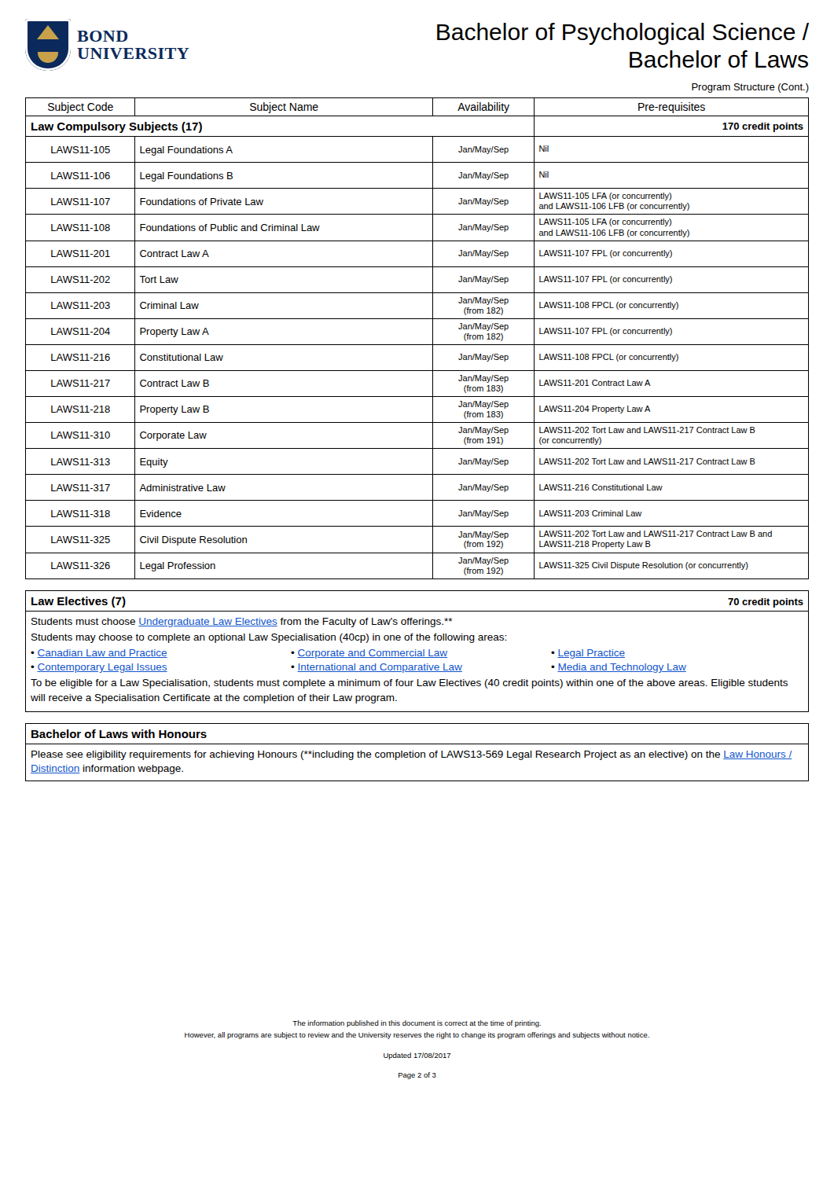BOND
UNIVERSITY
Bachelor of Psychological Science /
Bachelor of Laws
Program Structure (Cont.)
| Law Compulsory Subjects (17) | 170 credit points |
| Subject Code | Subject Name | Availability | Pre-requisites |
| LAWS11-105 | Legal Foundations A | Jan/May/Sep | Nil |
| LAWS11-106 | Legal Foundations B | Jan/May/Sep | Nil |
| LAWS11-107 | Foundations of Private Law | Jan/May/Sep | LAWS11-105 LFA (or concurrently) and LAWS11-106 LFB (or concurrently) |
| LAWS11-108 | Foundations of Public and Criminal Law | Jan/May/Sep | LAWS11-105 LFA (or concurrently) and LAWS11-106 LFB (or concurrently) |
| LAWS11-201 | Contract Law A | Jan/May/Sep | LAWS11-107 FPL (or concurrently) |
| LAWS11-202 | Tort Law | Jan/May/Sep | LAWS11-107 FPL (or concurrently) |
| LAWS11-203 | Criminal Law | Jan/May/Sep (from 182) | LAWS11-108 FPCL (or concurrently) |
| LAWS11-204 | Property Law A | Jan/May/Sep (from 182) | LAWS11-107 FPL (or concurrently) |
| LAWS11-216 | Constitutional Law | Jan/May/Sep | LAWS11-108 FPCL (or concurrently) |
| LAWS11-217 | Contract Law B | Jan/May/Sep (from 183) | LAWS11-201 Contract Law A |
| LAWS11-218 | Property Law B | Jan/May/Sep (from 183) | LAWS11-204 Property Law A |
| LAWS11-310 | Corporate Law | Jan/May/Sep (from 191) | LAWS11-202 Tort Law and LAWS11-217 Contract Law B (or concurrently) |
| LAWS11-313 | Equity | Jan/May/Sep | LAWS11-202 Tort Law and LAWS11-217 Contract Law B |
| LAWS11-317 | Administrative Law | Jan/May/Sep | LAWS11-216 Constitutional Law |
| LAWS11-318 | Evidence | Jan/May/Sep | LAWS11-203 Criminal Law |
| LAWS11-325 | Civil Dispute Resolution | Jan/May/Sep (from 192) | LAWS11-202 Tort Law and LAWS11-217 Contract Law B and LAWS11-218 Property Law B |
| LAWS11-326 | Legal Profession | Jan/May/Sep (from 192) | LAWS11-325 Civil Dispute Resolution (or concurrently) |
Law Electives (7) 70 credit points
Students must choose Undergraduate Law Electives from the Faculty of Law's offerings.**
Students may choose to complete an optional Law Specialisation (40cp) in one of the following areas:
• Canadian Law and Practice • Corporate and Commercial Law • Legal Practice • Contemporary Legal Issues • International and Comparative Law • Media and Technology Law
To be eligible for a Law Specialisation, students must complete a minimum of four Law Electives (40 credit points) within one of the above areas. Eligible students will receive a Specialisation Certificate at the completion of their Law program.
Bachelor of Laws with Honours
Please see eligibility requirements for achieving Honours (**including the completion of LAWS13-569 Legal Research Project as an elective) on the Law Honours / Distinction information webpage.
The information published in this document is correct at the time of printing.
However, all programs are subject to review and the University reserves the right to change its program offerings and subjects without notice.
Updated 17/08/2017
Page 2 of 3